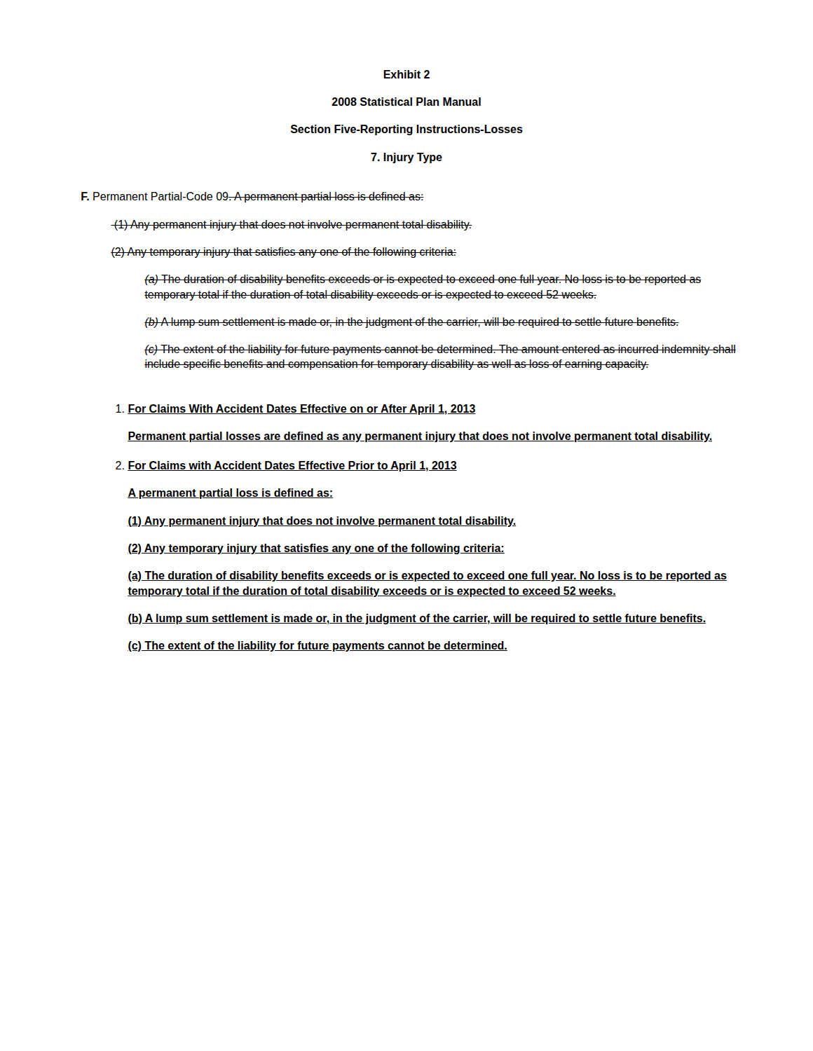Exhibit 2
2008 Statistical Plan Manual
Section Five-Reporting Instructions-Losses
7. Injury Type
F. Permanent Partial-Code 09. A permanent partial loss is defined as:
(1) Any permanent injury that does not involve permanent total disability.
(2) Any temporary injury that satisfies any one of the following criteria:
(a) The duration of disability benefits exceeds or is expected to exceed one full year. No loss is to be reported as temporary total if the duration of total disability exceeds or is expected to exceed 52 weeks.
(b) A lump sum settlement is made or, in the judgment of the carrier, will be required to settle future benefits.
(c) The extent of the liability for future payments cannot be determined. The amount entered as incurred indemnity shall include specific benefits and compensation for temporary disability as well as loss of earning capacity.
For Claims With Accident Dates Effective on or After April 1, 2013
Permanent partial losses are defined as any permanent injury that does not involve permanent total disability.
For Claims with Accident Dates Effective Prior to April 1, 2013
A permanent partial loss is defined as:
(1) Any permanent injury that does not involve permanent total disability.
(2) Any temporary injury that satisfies any one of the following criteria:
(a) The duration of disability benefits exceeds or is expected to exceed one full year. No loss is to be reported as temporary total if the duration of total disability exceeds or is expected to exceed 52 weeks.
(b) A lump sum settlement is made or, in the judgment of the carrier, will be required to settle future benefits.
(c) The extent of the liability for future payments cannot be determined.